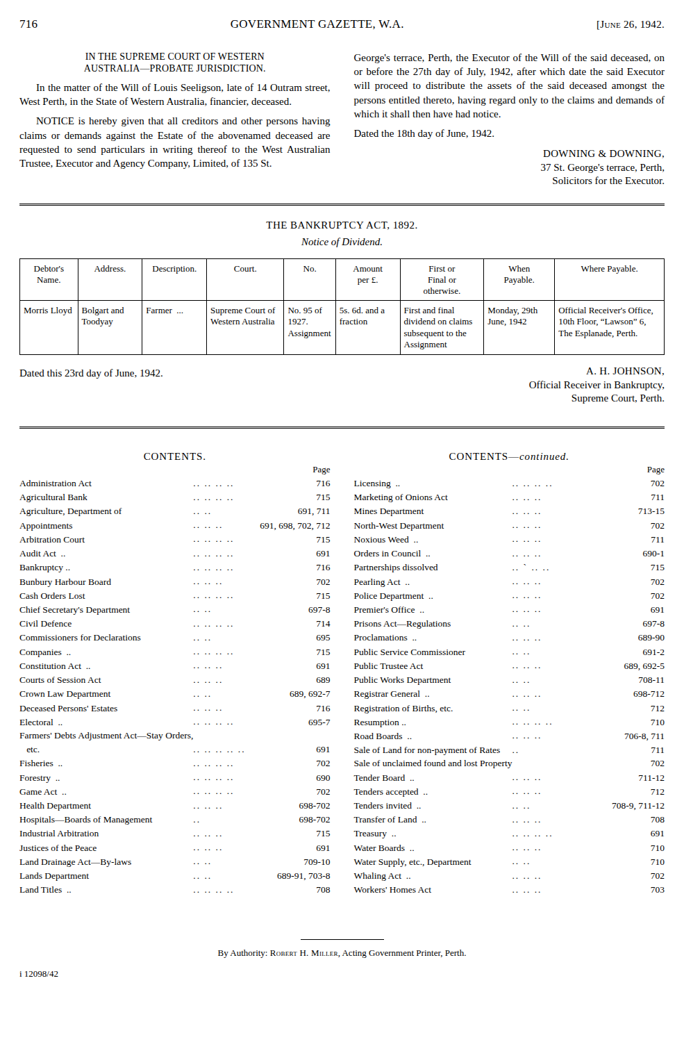716
GOVERNMENT GAZETTE, W.A.
[June 26, 1942.
IN THE SUPREME COURT OF WESTERN
AUSTRALIA—PROBATE JURISDICTION.
In the matter of the Will of Louis Seeligson, late of 14 Outram street, West Perth, in the State of Western Australia, financier, deceased.
NOTICE is hereby given that all creditors and other persons having claims or demands against the Estate of the abovenamed deceased are requested to send particulars in writing thereof to the West Australian Trustee, Executor and Agency Company, Limited, of 135 St.
George's terrace, Perth, the Executor of the Will of the said deceased, on or before the 27th day of July, 1942, after which date the said Executor will proceed to distribute the assets of the said deceased amongst the persons entitled thereto, having regard only to the claims and demands of which it shall then have had notice.
Dated the 18th day of June, 1942.
DOWNING & DOWNING,
37 St. George's terrace, Perth,
Solicitors for the Executor.
THE BANKRUPTCY ACT, 1892.
Notice of Dividend.
| Debtor's Name. | Address. | Description. | Court. | No. | Amount per £. | First or Final or otherwise. | When Payable. | Where Payable. |
| --- | --- | --- | --- | --- | --- | --- | --- | --- |
| Morris Lloyd | Bolgart and Toodyay | Farmer ... | Supreme Court of Western Australia | No. 95 of 1927. Assignment | 5s. 6d. and a fraction | First and final dividend on claims subsequent to the Assignment | Monday, 29th June, 1942 | Official Receiver's Office, 10th Floor, “Lawson” 6, The Esplanade, Perth. |
Dated this 23rd day of June, 1942.
A. H. JOHNSON,
Official Receiver in Bankruptcy,
Supreme Court, Perth.
CONTENTS.Page
| Administration Act | .. .. .. .. | 716 |
| Agricultural Bank | .. .. .. .. | 715 |
| Agriculture, Department of | .. .. | 691, 711 |
| Appointments | .. .. .. | 691, 698, 702, 712 |
| Arbitration Court | .. .. .. .. | 715 |
| Audit Act .. | .. .. .. .. | 691 |
| Bankruptcy .. | .. .. .. .. | 716 |
| Bunbury Harbour Board | .. .. .. | 702 |
| Cash Orders Lost | .. .. .. .. | 715 |
| Chief Secretary's Department | .. .. | 697-8 |
| Civil Defence | .. .. .. .. | 714 |
| Commissioners for Declarations | .. .. | 695 |
| Companies .. | .. .. .. .. | 715 |
| Constitution Act .. | .. .. .. | 691 |
| Courts of Session Act | .. .. .. | 689 |
| Crown Law Department | .. .. | 689, 692-7 |
| Deceased Persons' Estates | .. .. .. | 716 |
| Electoral .. | .. .. .. .. | 695-7 |
| Farmers' Debts Adjustment Act—Stay Orders, | | |
| etc. | .. .. .. .. .. | 691 |
| Fisheries .. | .. .. .. .. | 702 |
| Forestry .. | .. .. .. .. | 690 |
| Game Act .. | .. .. .. .. | 702 |
| Health Department | .. .. .. | 698-702 |
| Hospitals—Boards of Management | .. | 698-702 |
| Industrial Arbitration | .. .. .. | 715 |
| Justices of the Peace | .. .. .. | 691 |
| Land Drainage Act—By-laws | .. .. | 709-10 |
| Lands Department | .. .. | 689-91, 703-8 |
| Land Titles .. | .. .. .. .. | 708 |
CONTENTS—continued. Page
| Licensing .. | .. .. .. .. | 702 |
| Marketing of Onions Act | .. .. .. | 711 |
| Mines Department | .. .. .. | 713-15 |
| North-West Department | .. .. .. | 702 |
| Noxious Weed .. | .. .. .. | 711 |
| Orders in Council .. | .. .. .. | 690-1 |
| Partnerships dissolved | .. ` .. .. | 715 |
| Pearling Act .. | .. .. .. | 702 |
| Police Department .. | .. .. .. | 702 |
| Premier's Office .. | .. .. .. | 691 |
| Prisons Act—Regulations | .. .. | 697-8 |
| Proclamations .. | .. .. .. | 689-90 |
| Public Service Commissioner | .. .. | 691-2 |
| Public Trustee Act | .. .. .. | 689, 692-5 |
| Public Works Department | .. .. | 708-11 |
| Registrar General .. | .. .. .. | 698-712 |
| Registration of Births, etc. | .. .. | 712 |
| Resumption .. | .. .. .. .. | 710 |
| Road Boards .. | .. .. .. | 706-8, 711 |
| Sale of Land for non-payment of Rates | .. | 711 |
| Sale of unclaimed found and lost Property | | 702 |
| Tender Board .. | .. .. .. | 711-12 |
| Tenders accepted .. | .. .. .. | 712 |
| Tenders invited .. | .. .. | 708-9, 711-12 |
| Transfer of Land .. | .. .. .. | 708 |
| Treasury .. | .. .. .. .. | 691 |
| Water Boards .. | .. .. .. | 710 |
| Water Supply, etc., Department | .. .. | 710 |
| Whaling Act .. | .. .. .. | 702 |
| Workers' Homes Act | .. .. .. | 703 |
By Authority: Robert H. Miller, Acting Government Printer, Perth.
i 12098/42